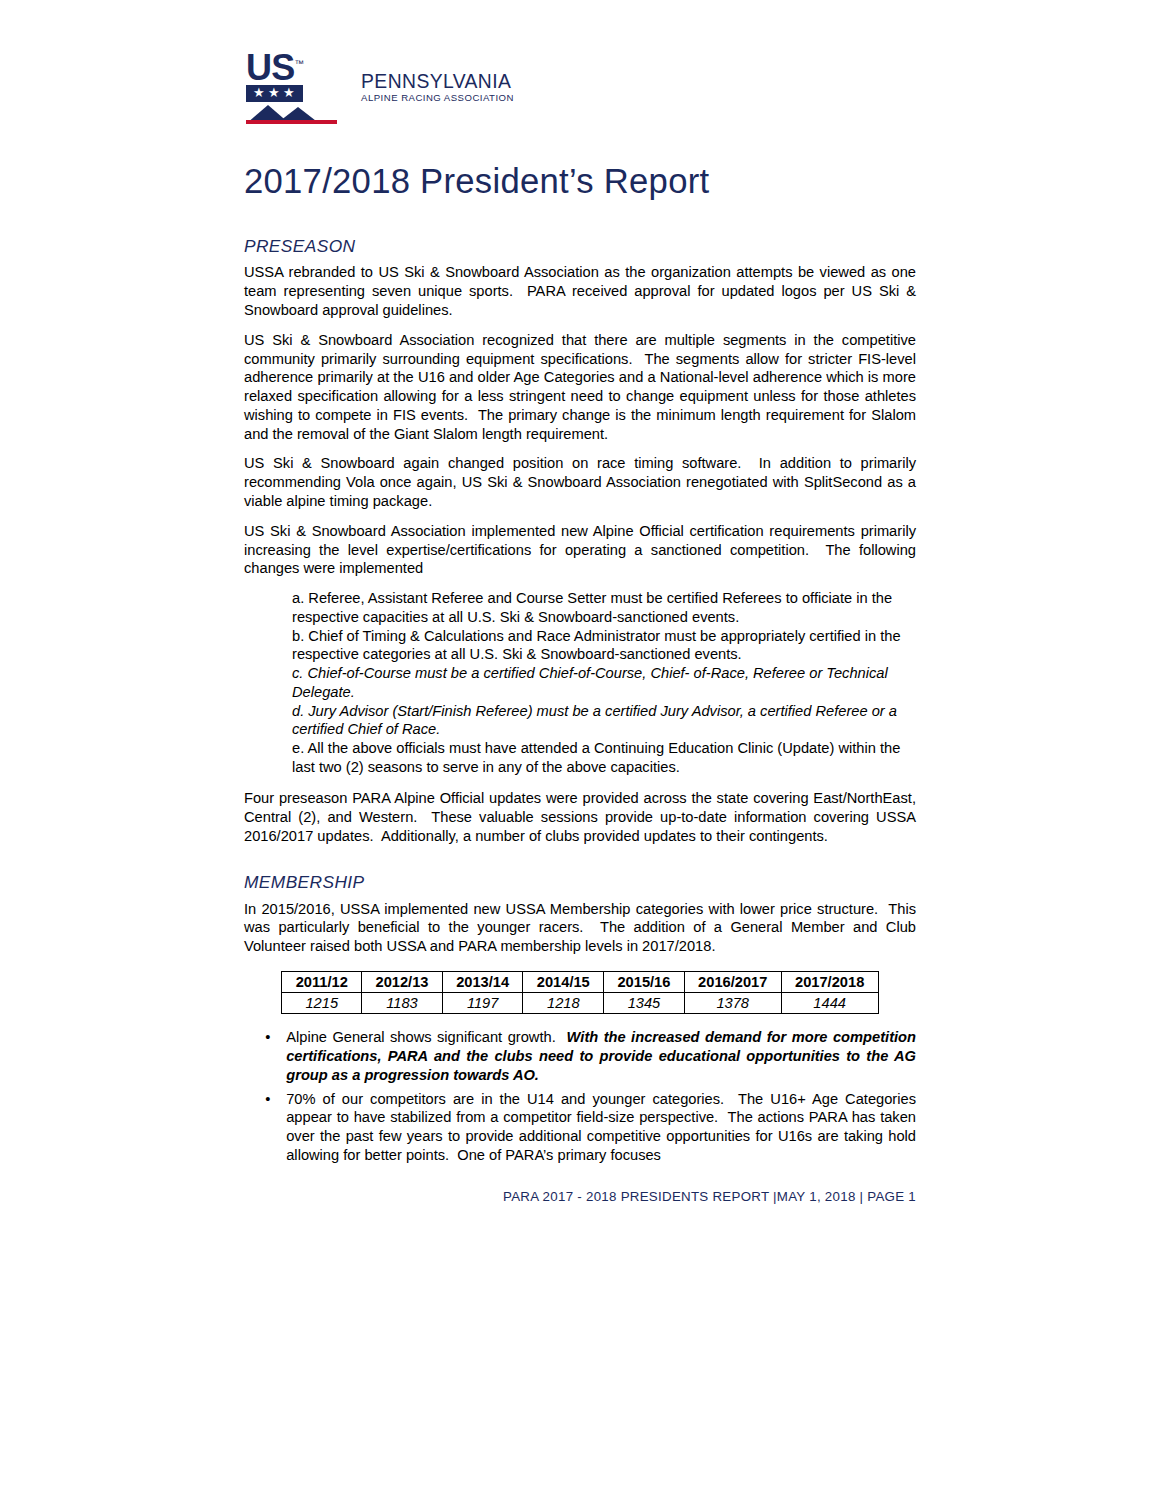US™
★★★
PENNSYLVANIA ALPINE RACING ASSOCIATION
2017/2018 President’s Report
PRESEASON
USSA rebranded to US Ski & Snowboard Association as the organization attempts be viewed as one team representing seven unique sports. PARA received approval for updated logos per US Ski & Snowboard approval guidelines.
US Ski & Snowboard Association recognized that there are multiple segments in the competitive community primarily surrounding equipment specifications. The segments allow for stricter FIS-level adherence primarily at the U16 and older Age Categories and a National-level adherence which is more relaxed specification allowing for a less stringent need to change equipment unless for those athletes wishing to compete in FIS events. The primary change is the minimum length requirement for Slalom and the removal of the Giant Slalom length requirement.
US Ski & Snowboard again changed position on race timing software. In addition to primarily recommending Vola once again, US Ski & Snowboard Association renegotiated with SplitSecond as a viable alpine timing package.
US Ski & Snowboard Association implemented new Alpine Official certification requirements primarily increasing the level expertise/certifications for operating a sanctioned competition. The following changes were implemented
a. Referee, Assistant Referee and Course Setter must be certified Referees to officiate in the respective capacities at all U.S. Ski & Snowboard-sanctioned events.
b. Chief of Timing & Calculations and Race Administrator must be appropriately certified in the respective categories at all U.S. Ski & Snowboard-sanctioned events.
c. Chief-of-Course must be a certified Chief-of-Course, Chief- of-Race, Referee or Technical Delegate.
d. Jury Advisor (Start/Finish Referee) must be a certified Jury Advisor, a certified Referee or a certified Chief of Race.
e. All the above officials must have attended a Continuing Education Clinic (Update) within the last two (2) seasons to serve in any of the above capacities.
Four preseason PARA Alpine Official updates were provided across the state covering East/NorthEast, Central (2), and Western. These valuable sessions provide up-to-date information covering USSA 2016/2017 updates. Additionally, a number of clubs provided updates to their contingents.
MEMBERSHIP
In 2015/2016, USSA implemented new USSA Membership categories with lower price structure. This was particularly beneficial to the younger racers. The addition of a General Member and Club Volunteer raised both USSA and PARA membership levels in 2017/2018.
| 2011/12 | 2012/13 | 2013/14 | 2014/15 | 2015/16 | 2016/2017 | 2017/2018 |
| --- | --- | --- | --- | --- | --- | --- |
| 1215 | 1183 | 1197 | 1218 | 1345 | 1378 | 1444 |
Alpine General shows significant growth. With the increased demand for more competition certifications, PARA and the clubs need to provide educational opportunities to the AG group as a progression towards AO.
70% of our competitors are in the U14 and younger categories. The U16+ Age Categories appear to have stabilized from a competitor field-size perspective. The actions PARA has taken over the past few years to provide additional competitive opportunities for U16s are taking hold allowing for better points. One of PARA’s primary focuses
PARA 2017 - 2018 PRESIDENTS REPORT |MAY 1, 2018 | PAGE 1